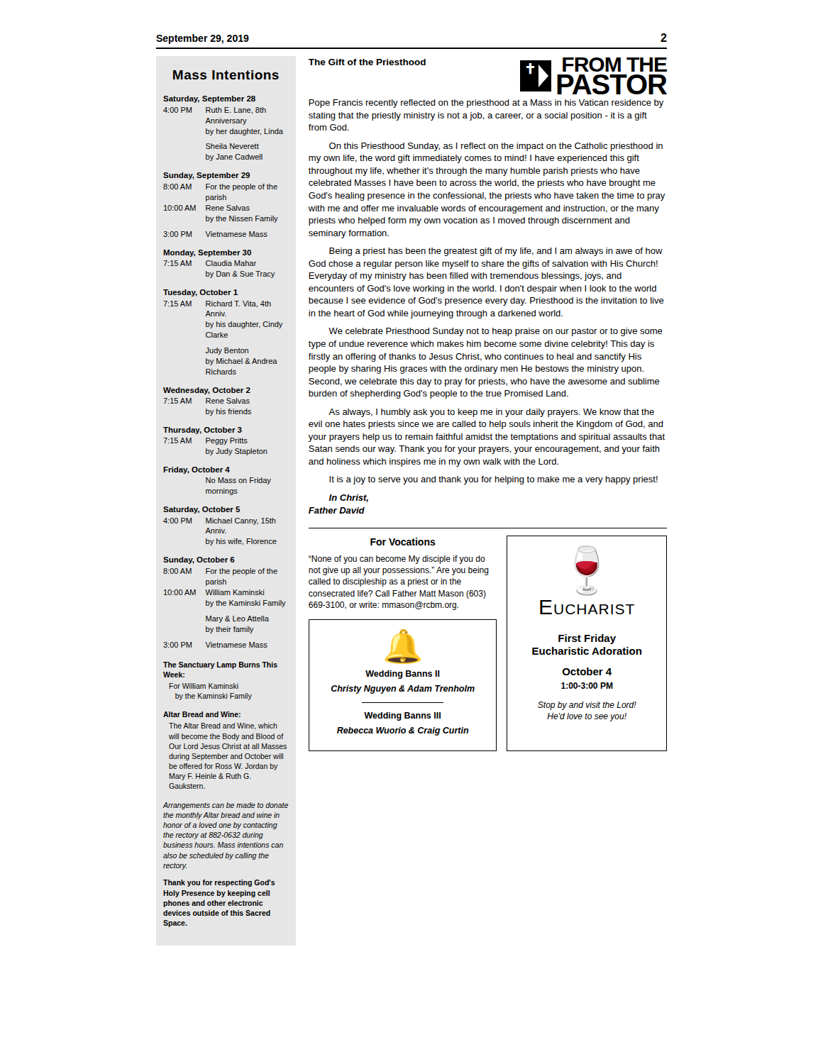September 29, 2019
2
Mass Intentions
Saturday, September 28
| 4:00 PM | Ruth E. Lane, 8th Anniversary by her daughter, Linda |
| | Sheila Neverett by Jane Cadwell |
Sunday, September 29
| 8:00 AM | For the people of the parish |
| 10:00 AM | Rene Salvas by the Nissen Family |
| 3:00 PM | Vietnamese Mass |
Monday, September 30
| 7:15 AM | Claudia Mahar by Dan & Sue Tracy |
Tuesday, October 1
| 7:15 AM | Richard T. Vita, 4th Anniv. by his daughter, Cindy Clarke |
| | Judy Benton by Michael & Andrea Richards |
Wednesday, October 2
| 7:15 AM | Rene Salvas by his friends |
Thursday, October 3
| 7:15 AM | Peggy Pritts by Judy Stapleton |
Friday, October 4
| | No Mass on Friday mornings |
Saturday, October 5
| 4:00 PM | Michael Canny, 15th Anniv. by his wife, Florence |
Sunday, October 6
| 8:00 AM | For the people of the parish |
| 10:00 AM | William Kaminski by the Kaminski Family |
| | Mary & Leo Attella by their family |
| 3:00 PM | Vietnamese Mass |
The Sanctuary Lamp Burns This Week:
For William Kaminski
by the Kaminski Family
Altar Bread and Wine:
The Altar Bread and Wine, which will become the Body and Blood of Our Lord Jesus Christ at all Masses during September and October will be offered for Ross W. Jordan by Mary F. Heinle & Ruth G. Gaukstern.
Arrangements can be made to donate the monthly Altar bread and wine in honor of a loved one by contacting the rectory at 882-0632 during business hours. Mass intentions can also be scheduled by calling the rectory.
Thank you for respecting God's Holy Presence by keeping cell phones and other electronic devices outside of this Sacred Space.
The Gift of the Priesthood
FROM THE
PASTOR
Pope Francis recently reflected on the priesthood at a Mass in his Vatican residence by stating that the priestly ministry is not a job, a career, or a social position - it is a gift from God.
On this Priesthood Sunday, as I reflect on the impact on the Catholic priesthood in my own life, the word gift immediately comes to mind! I have experienced this gift throughout my life, whether it's through the many humble parish priests who have celebrated Masses I have been to across the world, the priests who have brought me God's healing presence in the confessional, the priests who have taken the time to pray with me and offer me invaluable words of encouragement and instruction, or the many priests who helped form my own vocation as I moved through discernment and seminary formation.
Being a priest has been the greatest gift of my life, and I am always in awe of how God chose a regular person like myself to share the gifts of salvation with His Church! Everyday of my ministry has been filled with tremendous blessings, joys, and encounters of God's love working in the world. I don't despair when I look to the world because I see evidence of God's presence every day. Priesthood is the invitation to live in the heart of God while journeying through a darkened world.
We celebrate Priesthood Sunday not to heap praise on our pastor or to give some type of undue reverence which makes him become some divine celebrity! This day is firstly an offering of thanks to Jesus Christ, who continues to heal and sanctify His people by sharing His graces with the ordinary men He bestows the ministry upon. Second, we celebrate this day to pray for priests, who have the awesome and sublime burden of shepherding God's people to the true Promised Land.
As always, I humbly ask you to keep me in your daily prayers. We know that the evil one hates priests since we are called to help souls inherit the Kingdom of God, and your prayers help us to remain faithful amidst the temptations and spiritual assaults that Satan sends our way. Thank you for your prayers, your encouragement, and your faith and holiness which inspires me in my own walk with the Lord.
It is a joy to serve you and thank you for helping to make me a very happy priest!
In Christ,
Father David
For Vocations
“None of you can become My disciple if you do not give up all your possessions.” Are you being called to discipleship as a priest or in the consecrated life? Call Father Matt Mason (603) 669-3100, or write: mmason@rcbm.org.
🔔
Wedding Banns II
Christy Nguyen & Adam Trenholm
Wedding Banns III
Rebecca Wuorio & Craig Curtin
🍷
Eucharist
First Friday
Eucharistic Adoration
October 4
1:00-3:00 PM
Stop by and visit the Lord!
He'd love to see you!